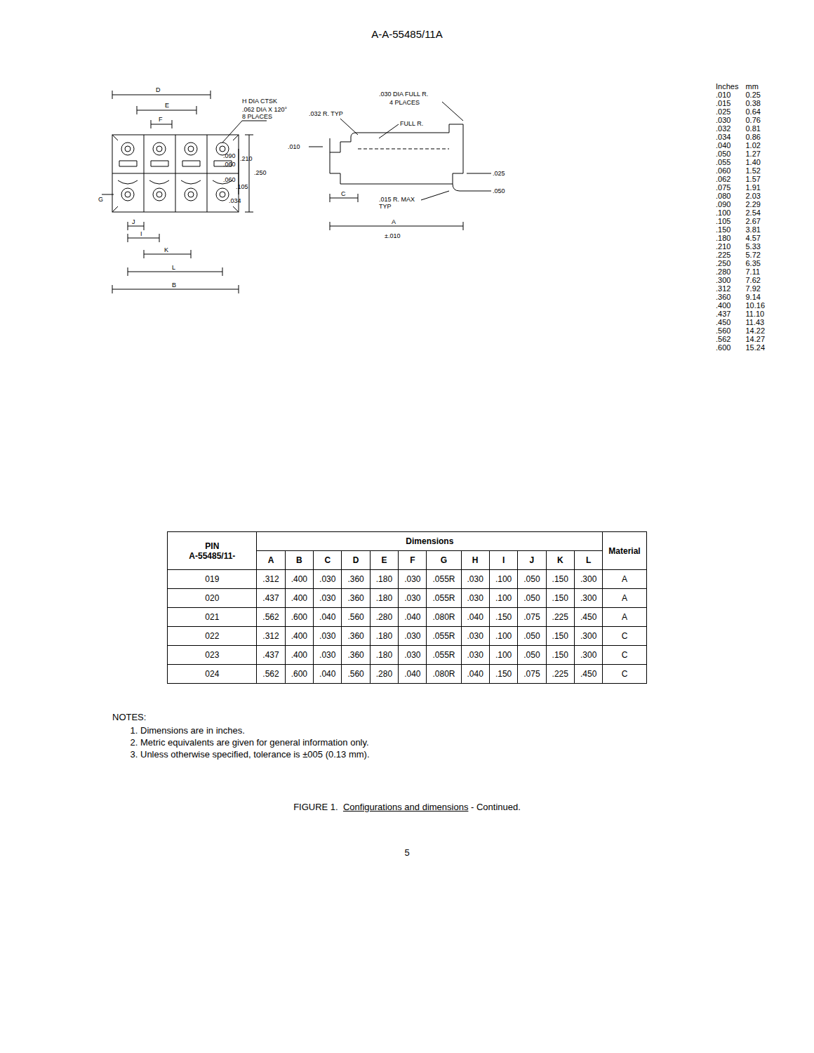A-A-55485/11A
| Inches | mm |
| --- | --- |
| .010 | 0.25 |
| .015 | 0.38 |
| .025 | 0.64 |
| .030 | 0.76 |
| .032 | 0.81 |
| .034 | 0.86 |
| .040 | 1.02 |
| .050 | 1.27 |
| .055 | 1.40 |
| .060 | 1.52 |
| .062 | 1.57 |
| .075 | 1.91 |
| .080 | 2.03 |
| .090 | 2.29 |
| .100 | 2.54 |
| .105 | 2.67 |
| .150 | 3.81 |
| .180 | 4.57 |
| .210 | 5.33 |
| .225 | 5.72 |
| .250 | 6.35 |
| .280 | 7.11 |
| .300 | 7.62 |
| .312 | 7.92 |
| .360 | 9.14 |
| .400 | 10.16 |
| .437 | 11.10 |
| .450 | 11.43 |
| .560 | 14.22 |
| .562 | 14.27 |
| .600 | 15.24 |
D E F G H DIA CTSK .062 DIA X 120° 8 PLACES .250 .210 .090 .060 .060 .105 .034 J I K L B .030 DIA FULL R. 4 PLACES .032 R. TYP FULL R. .010 C .015 R. MAX TYP .025 .050 A ±.010
| PIN A-55485/11- | Dimensions | Material |
| --- | --- | --- |
| A | B | C | D | E | F | G | H | I | J | K | L |
| 019 | .312 | .400 | .030 | .360 | .180 | .030 | .055R | .030 | .100 | .050 | .150 | .300 | A |
| 020 | .437 | .400 | .030 | .360 | .180 | .030 | .055R | .030 | .100 | .050 | .150 | .300 | A |
| 021 | .562 | .600 | .040 | .560 | .280 | .040 | .080R | .040 | .150 | .075 | .225 | .450 | A |
| 022 | .312 | .400 | .030 | .360 | .180 | .030 | .055R | .030 | .100 | .050 | .150 | .300 | C |
| 023 | .437 | .400 | .030 | .360 | .180 | .030 | .055R | .030 | .100 | .050 | .150 | .300 | C |
| 024 | .562 | .600 | .040 | .560 | .280 | .040 | .080R | .040 | .150 | .075 | .225 | .450 | C |
NOTES:
Dimensions are in inches.
Metric equivalents are given for general information only.
Unless otherwise specified, tolerance is ±005 (0.13 mm).
FIGURE 1. Configurations and dimensions - Continued.
5